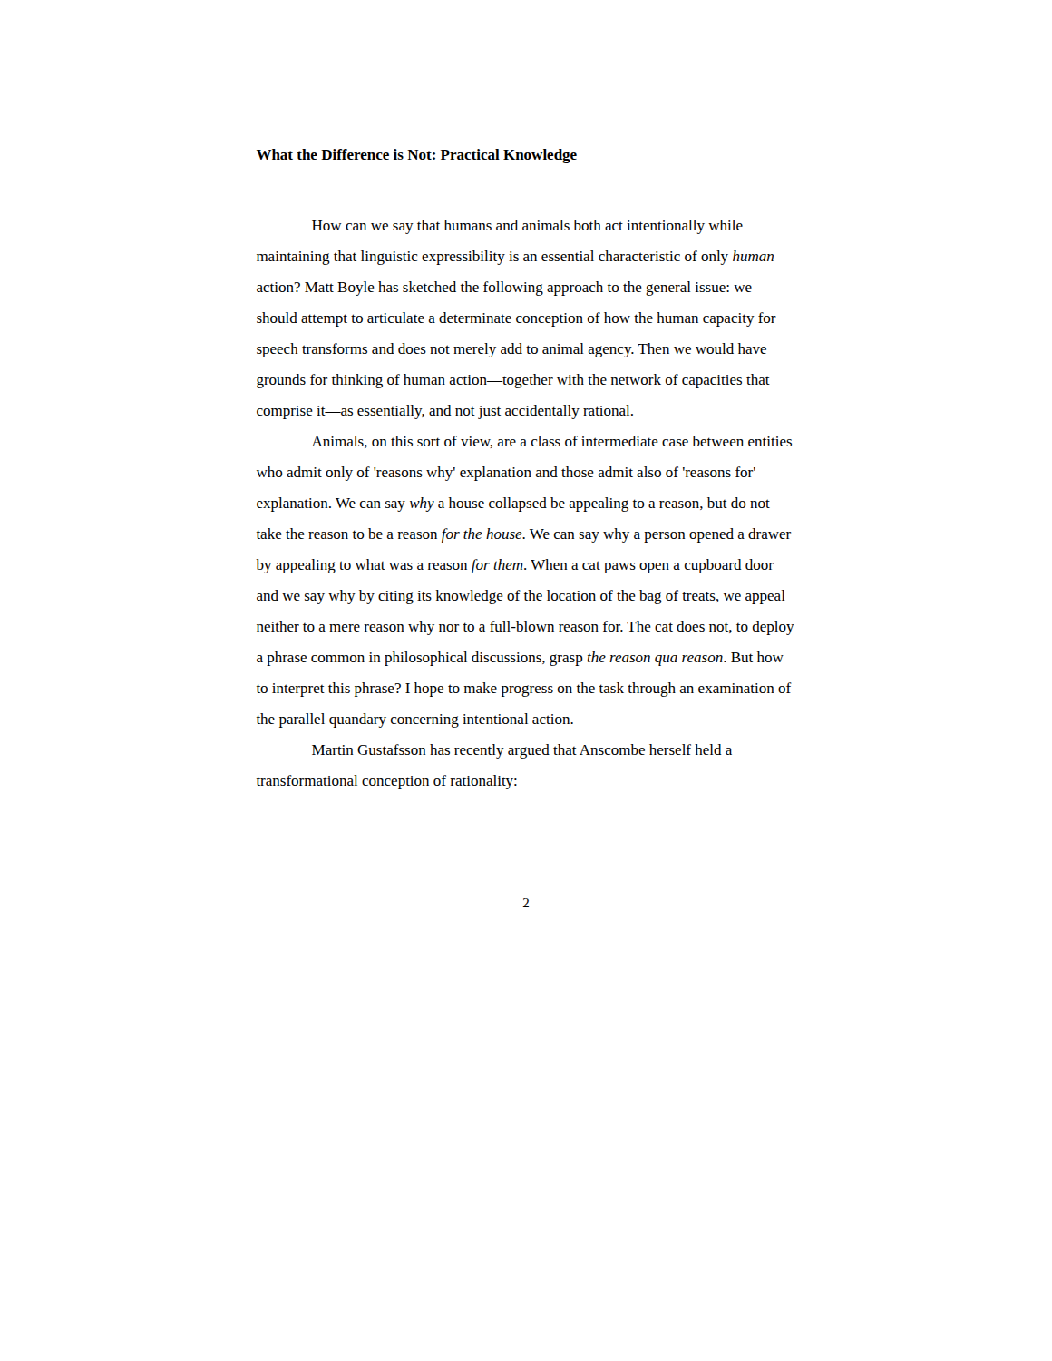What the Difference is Not: Practical Knowledge
How can we say that humans and animals both act intentionally while maintaining that linguistic expressibility is an essential characteristic of only human action? Matt Boyle has sketched the following approach to the general issue: we should attempt to articulate a determinate conception of how the human capacity for speech transforms and does not merely add to animal agency. Then we would have grounds for thinking of human action—together with the network of capacities that comprise it—as essentially, and not just accidentally rational.
Animals, on this sort of view, are a class of intermediate case between entities who admit only of 'reasons why' explanation and those admit also of 'reasons for' explanation. We can say why a house collapsed be appealing to a reason, but do not take the reason to be a reason for the house. We can say why a person opened a drawer by appealing to what was a reason for them. When a cat paws open a cupboard door and we say why by citing its knowledge of the location of the bag of treats, we appeal neither to a mere reason why nor to a full-blown reason for. The cat does not, to deploy a phrase common in philosophical discussions, grasp the reason qua reason. But how to interpret this phrase? I hope to make progress on the task through an examination of the parallel quandary concerning intentional action.
Martin Gustafsson has recently argued that Anscombe herself held a transformational conception of rationality:
2